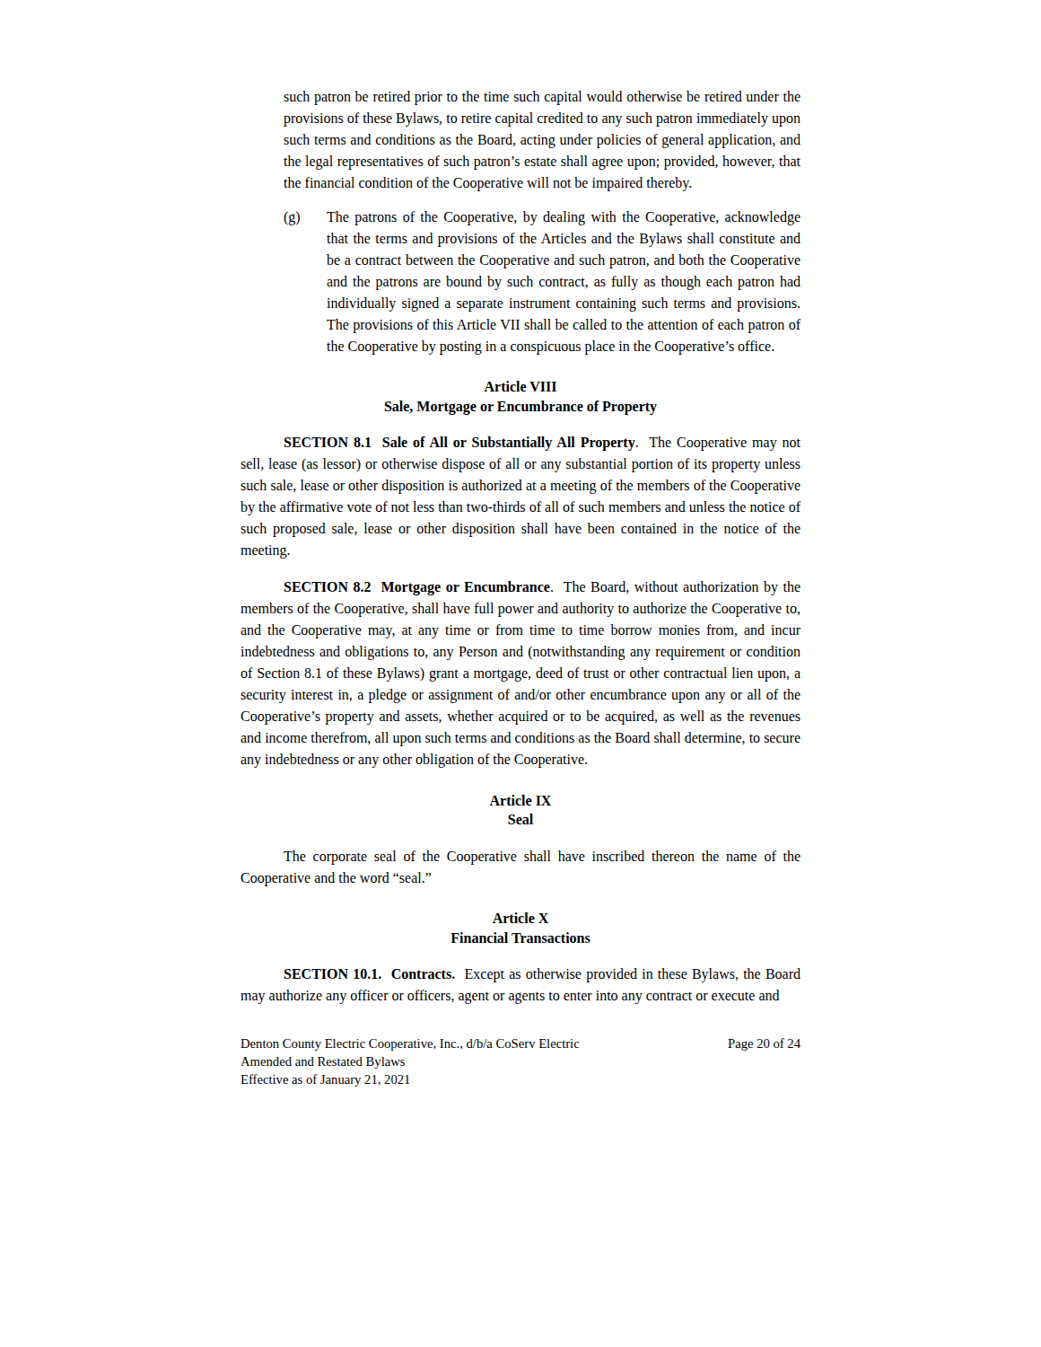such patron be retired prior to the time such capital would otherwise be retired under the provisions of these Bylaws, to retire capital credited to any such patron immediately upon such terms and conditions as the Board, acting under policies of general application, and the legal representatives of such patron’s estate shall agree upon; provided, however, that the financial condition of the Cooperative will not be impaired thereby.
(g) The patrons of the Cooperative, by dealing with the Cooperative, acknowledge that the terms and provisions of the Articles and the Bylaws shall constitute and be a contract between the Cooperative and such patron, and both the Cooperative and the patrons are bound by such contract, as fully as though each patron had individually signed a separate instrument containing such terms and provisions. The provisions of this Article VII shall be called to the attention of each patron of the Cooperative by posting in a conspicuous place in the Cooperative’s office.
Article VIII Sale, Mortgage or Encumbrance of Property
SECTION 8.1 Sale of All or Substantially All Property. The Cooperative may not sell, lease (as lessor) or otherwise dispose of all or any substantial portion of its property unless such sale, lease or other disposition is authorized at a meeting of the members of the Cooperative by the affirmative vote of not less than two-thirds of all of such members and unless the notice of such proposed sale, lease or other disposition shall have been contained in the notice of the meeting.
SECTION 8.2 Mortgage or Encumbrance. The Board, without authorization by the members of the Cooperative, shall have full power and authority to authorize the Cooperative to, and the Cooperative may, at any time or from time to time borrow monies from, and incur indebtedness and obligations to, any Person and (notwithstanding any requirement or condition of Section 8.1 of these Bylaws) grant a mortgage, deed of trust or other contractual lien upon, a security interest in, a pledge or assignment of and/or other encumbrance upon any or all of the Cooperative’s property and assets, whether acquired or to be acquired, as well as the revenues and income therefrom, all upon such terms and conditions as the Board shall determine, to secure any indebtedness or any other obligation of the Cooperative.
Article IX Seal
The corporate seal of the Cooperative shall have inscribed thereon the name of the Cooperative and the word “seal.”
Article X Financial Transactions
SECTION 10.1. Contracts. Except as otherwise provided in these Bylaws, the Board may authorize any officer or officers, agent or agents to enter into any contract or execute and
Denton County Electric Cooperative, Inc., d/b/a CoServ Electric
Amended and Restated Bylaws
Effective as of January 21, 2021
Page 20 of 24